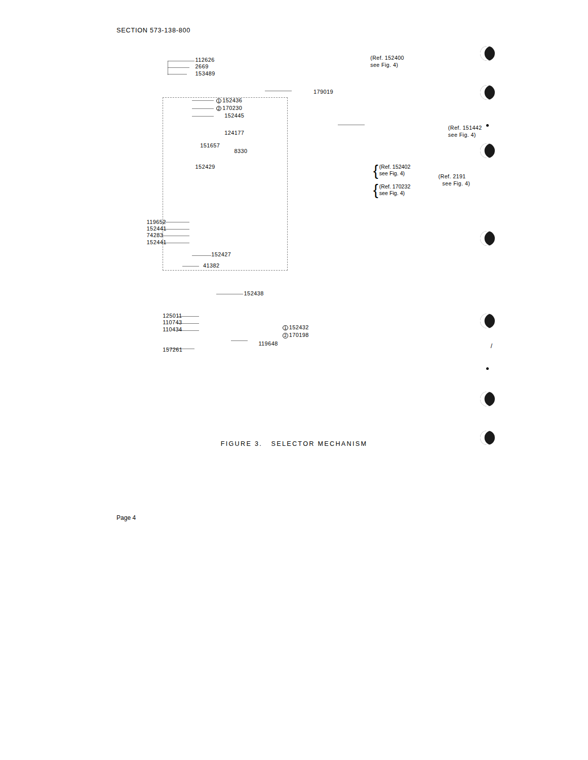SECTION 573-138-800
/
112626
2669
153489
1152436
2170230
152445
124177
151657
8330
152429
119652
152441
74283
152441
152427
41382
152438
125011
110743
110434
157261
119648
1152432
2170198
179019
(Ref. 152400
see Fig. 4)
(Ref. 151442
see Fig. 4)
(Ref. 2191
see Fig. 4)
{(Ref. 152402
see Fig. 4)
{(Ref. 170232
see Fig. 4)
FIGURE 3. SELECTOR MECHANISM
Page 4